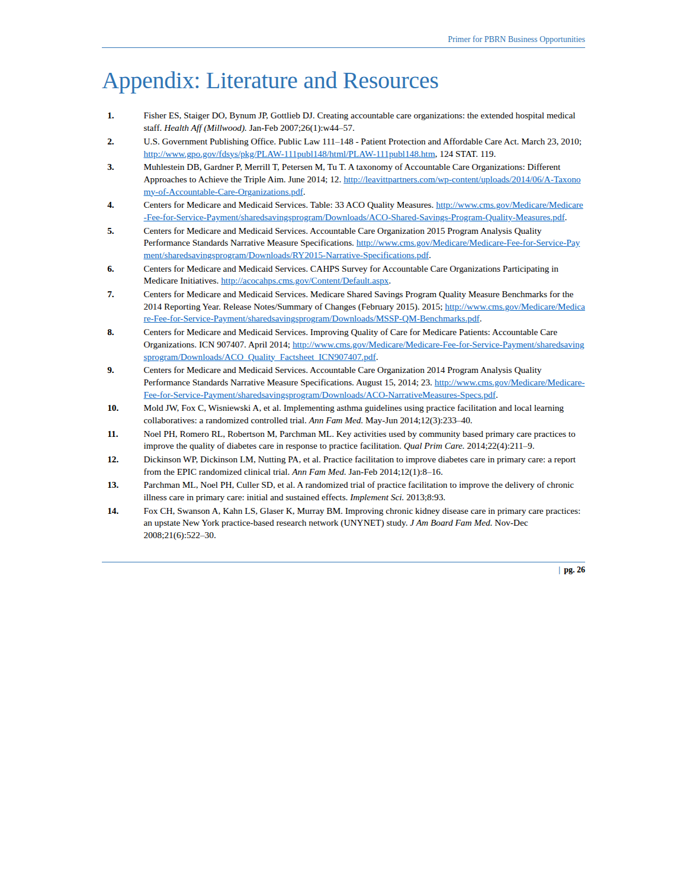Primer for PBRN Business Opportunities
Appendix: Literature and Resources
Fisher ES, Staiger DO, Bynum JP, Gottlieb DJ. Creating accountable care organizations: the extended hospital medical staff. Health Aff (Millwood). Jan-Feb 2007;26(1):w44–57.
U.S. Government Publishing Office. Public Law 111–148 - Patient Protection and Affordable Care Act. March 23, 2010; http://www.gpo.gov/fdsys/pkg/PLAW-111publ148/html/PLAW-111publ148.htm, 124 STAT. 119.
Muhlestein DB, Gardner P, Merrill T, Petersen M, Tu T. A taxonomy of Accountable Care Organizations: Different Approaches to Achieve the Triple Aim. June 2014; 12. http://leavittpartners.com/wp-content/uploads/2014/06/A-Taxonomy-of-Accountable-Care-Organizations.pdf.
Centers for Medicare and Medicaid Services. Table: 33 ACO Quality Measures. http://www.cms.gov/Medicare/Medicare-Fee-for-Service-Payment/sharedsavingsprogram/Downloads/ACO-Shared-Savings-Program-Quality-Measures.pdf.
Centers for Medicare and Medicaid Services. Accountable Care Organization 2015 Program Analysis Quality Performance Standards Narrative Measure Specifications. http://www.cms.gov/Medicare/Medicare-Fee-for-Service-Payment/sharedsavingsprogram/Downloads/RY2015-Narrative-Specifications.pdf.
Centers for Medicare and Medicaid Services. CAHPS Survey for Accountable Care Organizations Participating in Medicare Initiatives. http://acocahps.cms.gov/Content/Default.aspx.
Centers for Medicare and Medicaid Services. Medicare Shared Savings Program Quality Measure Benchmarks for the 2014 Reporting Year. Release Notes/Summary of Changes (February 2015). 2015; http://www.cms.gov/Medicare/Medicare-Fee-for-Service-Payment/sharedsavingsprogram/Downloads/MSSP-QM-Benchmarks.pdf.
Centers for Medicare and Medicaid Services. Improving Quality of Care for Medicare Patients: Accountable Care Organizations. ICN 907407. April 2014; http://www.cms.gov/Medicare/Medicare-Fee-for-Service-Payment/sharedsavingsprogram/Downloads/ACO_Quality_Factsheet_ICN907407.pdf.
Centers for Medicare and Medicaid Services. Accountable Care Organization 2014 Program Analysis Quality Performance Standards Narrative Measure Specifications. August 15, 2014; 23. http://www.cms.gov/Medicare/Medicare-Fee-for-Service-Payment/sharedsavingsprogram/Downloads/ACO-NarrativeMeasures-Specs.pdf.
Mold JW, Fox C, Wisniewski A, et al. Implementing asthma guidelines using practice facilitation and local learning collaboratives: a randomized controlled trial. Ann Fam Med. May-Jun 2014;12(3):233–40.
Noel PH, Romero RL, Robertson M, Parchman ML. Key activities used by community based primary care practices to improve the quality of diabetes care in response to practice facilitation. Qual Prim Care. 2014;22(4):211–9.
Dickinson WP, Dickinson LM, Nutting PA, et al. Practice facilitation to improve diabetes care in primary care: a report from the EPIC randomized clinical trial. Ann Fam Med. Jan-Feb 2014;12(1):8–16.
Parchman ML, Noel PH, Culler SD, et al. A randomized trial of practice facilitation to improve the delivery of chronic illness care in primary care: initial and sustained effects. Implement Sci. 2013;8:93.
Fox CH, Swanson A, Kahn LS, Glaser K, Murray BM. Improving chronic kidney disease care in primary care practices: an upstate New York practice-based research network (UNYNET) study. J Am Board Fam Med. Nov-Dec 2008;21(6):522–30.
|pg. 26